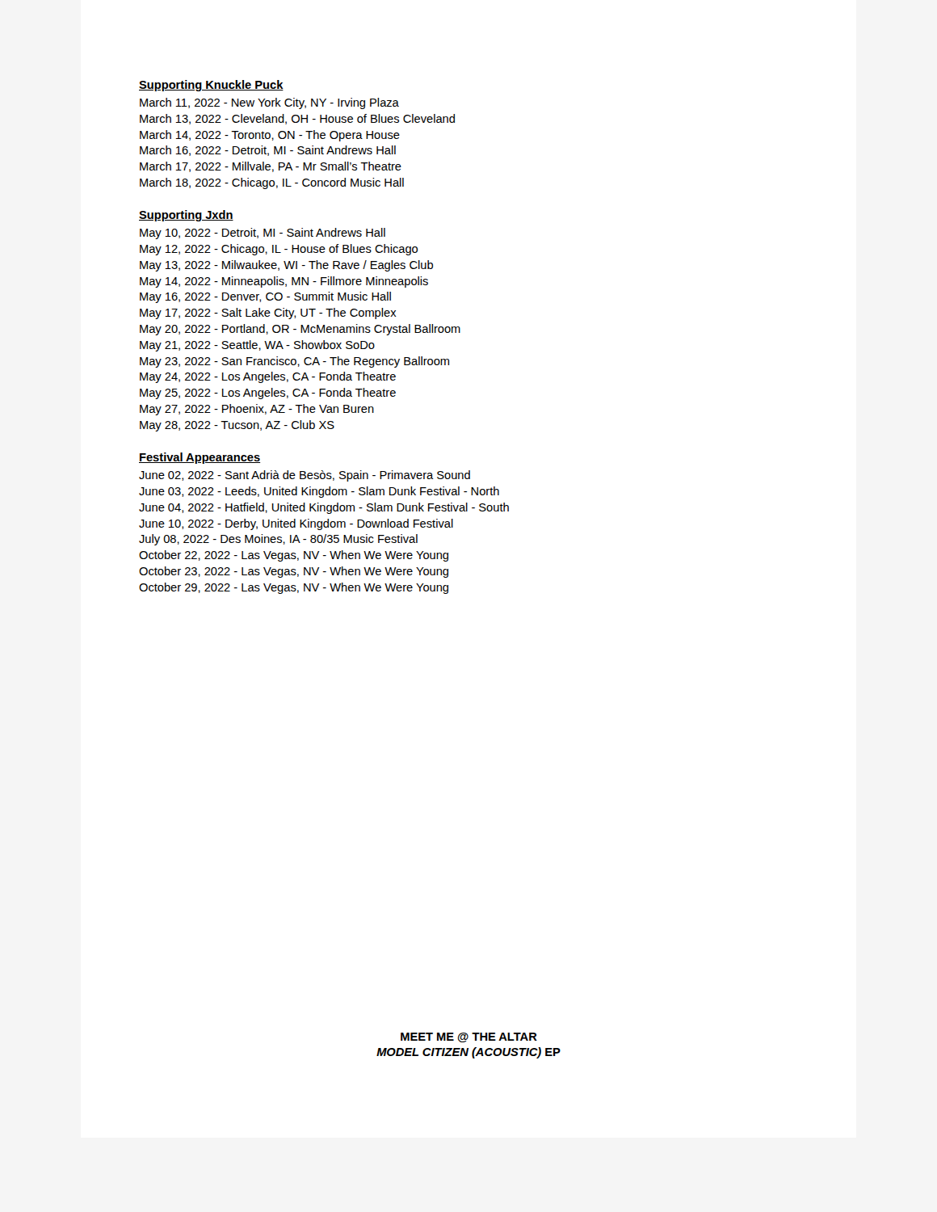Supporting Knuckle Puck
March 11, 2022 - New York City, NY - Irving Plaza
March 13, 2022 - Cleveland, OH - House of Blues Cleveland
March 14, 2022 - Toronto, ON - The Opera House
March 16, 2022 - Detroit, MI - Saint Andrews Hall
March 17, 2022 - Millvale, PA - Mr Small’s Theatre
March 18, 2022 - Chicago, IL - Concord Music Hall
Supporting Jxdn
May 10, 2022 - Detroit, MI - Saint Andrews Hall
May 12, 2022 - Chicago, IL - House of Blues Chicago
May 13, 2022 - Milwaukee, WI - The Rave / Eagles Club
May 14, 2022 - Minneapolis, MN - Fillmore Minneapolis
May 16, 2022 - Denver, CO - Summit Music Hall
May 17, 2022 - Salt Lake City, UT - The Complex
May 20, 2022 - Portland, OR - McMenamins Crystal Ballroom
May 21, 2022 - Seattle, WA - Showbox SoDo
May 23, 2022 - San Francisco, CA - The Regency Ballroom
May 24, 2022 - Los Angeles, CA - Fonda Theatre
May 25, 2022 - Los Angeles, CA - Fonda Theatre
May 27, 2022 - Phoenix, AZ - The Van Buren
May 28, 2022 - Tucson, AZ - Club XS
Festival Appearances
June 02, 2022 - Sant Adrià de Besòs, Spain - Primavera Sound
June 03, 2022 - Leeds, United Kingdom - Slam Dunk Festival - North
June 04, 2022 - Hatfield, United Kingdom - Slam Dunk Festival - South
June 10, 2022 - Derby, United Kingdom - Download Festival
July 08, 2022 - Des Moines, IA - 80/35 Music Festival
October 22, 2022 - Las Vegas, NV - When We Were Young
October 23, 2022 - Las Vegas, NV - When We Were Young
October 29, 2022 - Las Vegas, NV - When We Were Young
MEET ME @ THE ALTAR
MODEL CITIZEN (ACOUSTIC) EP